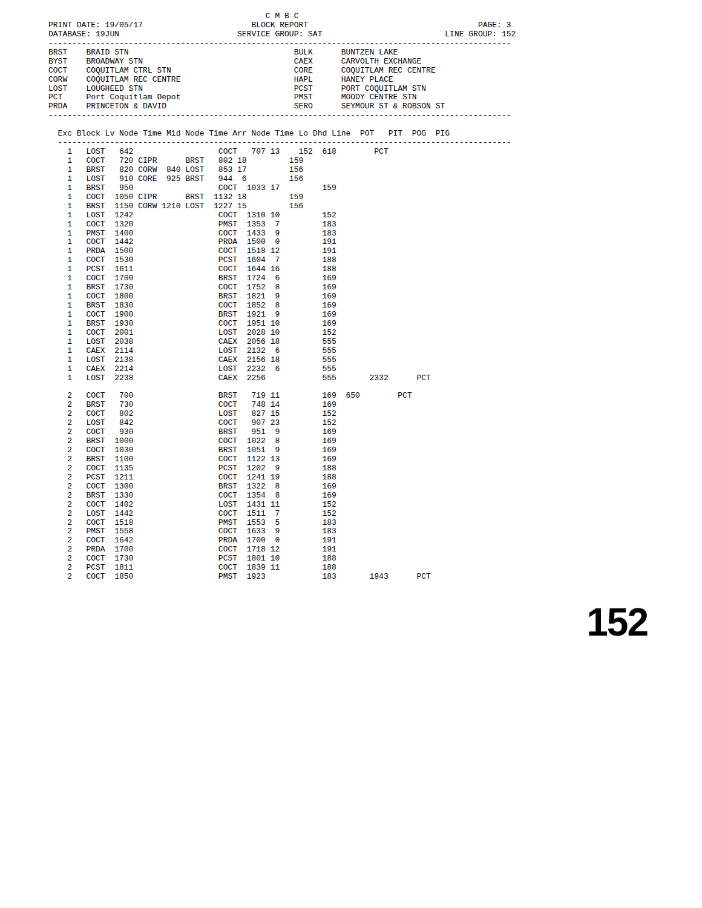C M B C
PRINT DATE: 19/05/17                       BLOCK REPORT                                    PAGE: 3
DATABASE: 19JUN                         SERVICE GROUP: SAT                          LINE GROUP: 152
--------------------------------------------------------------------------------------------------
BRST    BRAID STN                                   BULK      BUNTZEN LAKE
BYST    BROADWAY STN                                CAEX      CARVOLTH EXCHANGE
COCT    COQUITLAM CTRL STN                          CORE      COQUITLAM REC CENTRE
CORW    COQUITLAM REC CENTRE                        HAPL      HANEY PLACE
LOST    LOUGHEED STN                                PCST      PORT COQUITLAM STN
PCT     Port Coquitlam Depot                        PMST      MOODY CENTRE STN
PRDA    PRINCETON & DAVID                           SERO      SEYMOUR ST & ROBSON ST
--------------------------------------------------------------------------------------------------

  Exc Block Lv Node Time Mid Node Time Arr Node Time Lo Dhd Line  POT   PIT  POG  PIG
  ------------------------------------------------------------------------------------------------
    1   LOST   642                  COCT   707 13    152  618        PCT
    1   COCT   720 CIPR      BRST   802 18         159
    1   BRST   820 CORW  840 LOST   853 17         156
    1   LOST   910 CORE  925 BRST   944  6         156
    1   BRST   950                  COCT  1033 17         159
    1   COCT  1050 CIPR      BRST  1132 18         159
    1   BRST  1150 CORW 1210 LOST  1227 15         156
    1   LOST  1242                  COCT  1310 10         152
    1   COCT  1320                  PMST  1353  7         183
    1   PMST  1400                  COCT  1433  9         183
    1   COCT  1442                  PRDA  1500  0         191
    1   PRDA  1500                  COCT  1518 12         191
    1   COCT  1530                  PCST  1604  7         188
    1   PCST  1611                  COCT  1644 16         188
    1   COCT  1700                  BRST  1724  6         169
    1   BRST  1730                  COCT  1752  8         169
    1   COCT  1800                  BRST  1821  9         169
    1   BRST  1830                  COCT  1852  8         169
    1   COCT  1900                  BRST  1921  9         169
    1   BRST  1930                  COCT  1951 10         169
    1   COCT  2001                  LOST  2028 10         152
    1   LOST  2038                  CAEX  2056 18         555
    1   CAEX  2114                  LOST  2132  6         555
    1   LOST  2138                  CAEX  2156 18         555
    1   CAEX  2214                  LOST  2232  6         555
    1   LOST  2238                  CAEX  2256            555       2332      PCT

    2   COCT   700                  BRST   719 11         169  650        PCT
    2   BRST   730                  COCT   748 14         169
    2   COCT   802                  LOST   827 15         152
    2   LOST   842                  COCT   907 23         152
    2   COCT   930                  BRST   951  9         169
    2   BRST  1000                  COCT  1022  8         169
    2   COCT  1030                  BRST  1051  9         169
    2   BRST  1100                  COCT  1122 13         169
    2   COCT  1135                  PCST  1202  9         188
    2   PCST  1211                  COCT  1241 19         188
    2   COCT  1300                  BRST  1322  8         169
    2   BRST  1330                  COCT  1354  8         169
    2   COCT  1402                  LOST  1431 11         152
    2   LOST  1442                  COCT  1511  7         152
    2   COCT  1518                  PMST  1553  5         183
    2   PMST  1558                  COCT  1633  9         183
    2   COCT  1642                  PRDA  1700  0         191
    2   PRDA  1700                  COCT  1718 12         191
    2   COCT  1730                  PCST  1801 10         188
    2   PCST  1811                  COCT  1839 11         188
    2   COCT  1850                  PMST  1923            183       1943      PCT
152